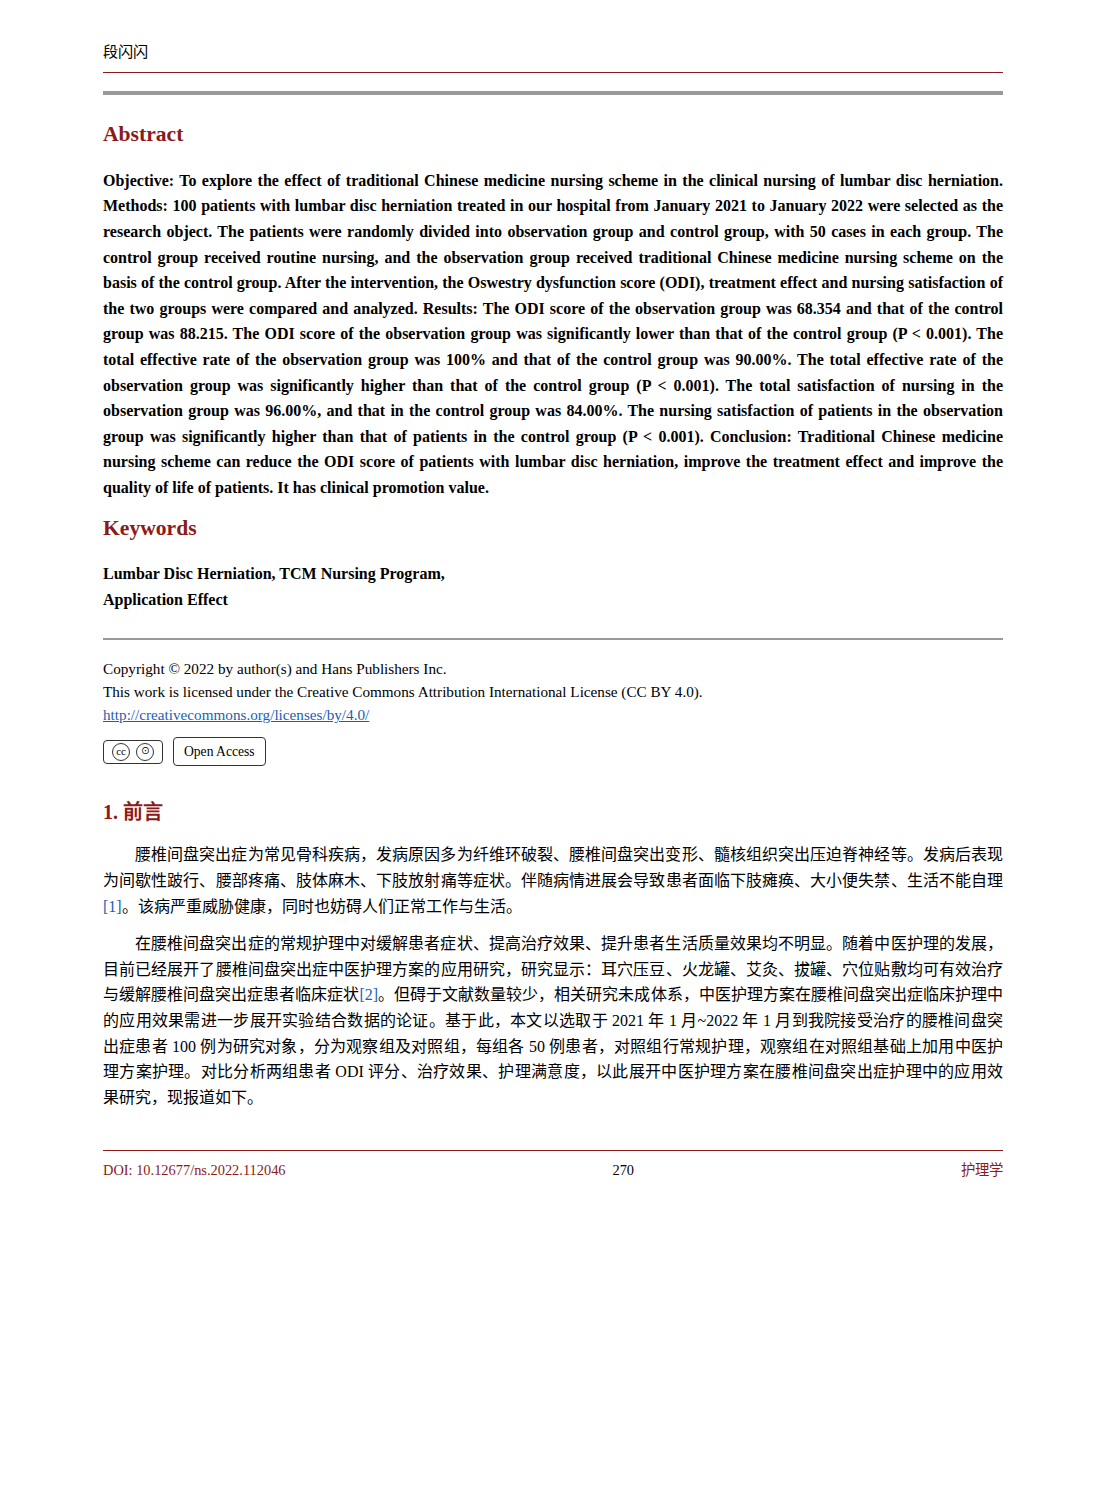段闪闪
Abstract
Objective: To explore the effect of traditional Chinese medicine nursing scheme in the clinical nursing of lumbar disc herniation. Methods: 100 patients with lumbar disc herniation treated in our hospital from January 2021 to January 2022 were selected as the research object. The patients were randomly divided into observation group and control group, with 50 cases in each group. The control group received routine nursing, and the observation group received traditional Chinese medicine nursing scheme on the basis of the control group. After the intervention, the Oswestry dysfunction score (ODI), treatment effect and nursing satisfaction of the two groups were compared and analyzed. Results: The ODI score of the observation group was 68.354 and that of the control group was 88.215. The ODI score of the observation group was significantly lower than that of the control group (P < 0.001). The total effective rate of the observation group was 100% and that of the control group was 90.00%. The total effective rate of the observation group was significantly higher than that of the control group (P < 0.001). The total satisfaction of nursing in the observation group was 96.00%, and that in the control group was 84.00%. The nursing satisfaction of patients in the observation group was significantly higher than that of patients in the control group (P < 0.001). Conclusion: Traditional Chinese medicine nursing scheme can reduce the ODI score of patients with lumbar disc herniation, improve the treatment effect and improve the quality of life of patients. It has clinical promotion value.
Keywords
Lumbar Disc Herniation, TCM Nursing Program,
Application Effect
Copyright © 2022 by author(s) and Hans Publishers Inc.
This work is licensed under the Creative Commons Attribution International License (CC BY 4.0).
http://creativecommons.org/licenses/by/4.0/
cc☉ Open Access
1. 前言
腰椎间盘突出症为常见骨科疾病，发病原因多为纤维环破裂、腰椎间盘突出变形、髓核组织突出压迫脊神经等。发病后表现为间歇性跛行、腰部疼痛、肢体麻木、下肢放射痛等症状。伴随病情进展会导致患者面临下肢瘫痪、大小便失禁、生活不能自理[1]。该病严重威胁健康，同时也妨碍人们正常工作与生活。
在腰椎间盘突出症的常规护理中对缓解患者症状、提高治疗效果、提升患者生活质量效果均不明显。随着中医护理的发展，目前已经展开了腰椎间盘突出症中医护理方案的应用研究，研究显示：耳穴压豆、火龙罐、艾灸、拔罐、穴位贴敷均可有效治疗与缓解腰椎间盘突出症患者临床症状[2]。但碍于文献数量较少，相关研究未成体系，中医护理方案在腰椎间盘突出症临床护理中的应用效果需进一步展开实验结合数据的论证。基于此，本文以选取于 2021 年 1 月~2022 年 1 月到我院接受治疗的腰椎间盘突出症患者 100 例为研究对象，分为观察组及对照组，每组各 50 例患者，对照组行常规护理，观察组在对照组基础上加用中医护理方案护理。对比分析两组患者 ODI 评分、治疗效果、护理满意度，以此展开中医护理方案在腰椎间盘突出症护理中的应用效果研究，现报道如下。
DOI: 10.12677/ns.2022.112046 270 护理学